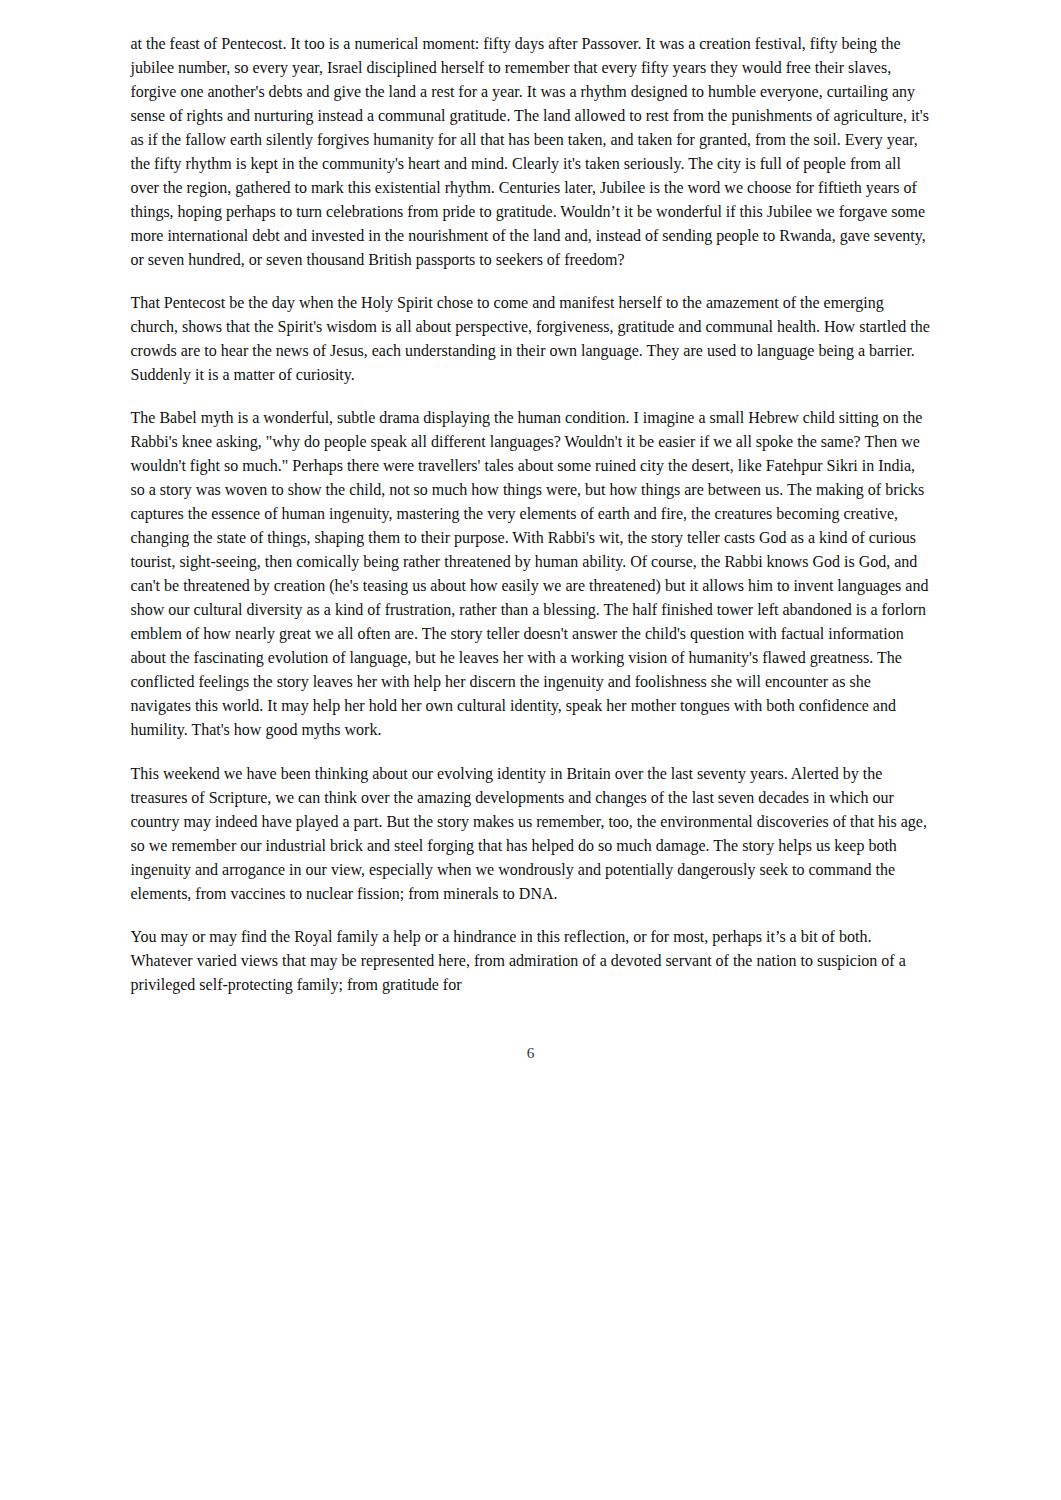at the feast of Pentecost. It too is a numerical moment: fifty days after Passover. It was a creation festival, fifty being the jubilee number, so every year, Israel disciplined herself to remember that every fifty years they would free their slaves, forgive one another's debts and give the land a rest for a year. It was a rhythm designed to humble everyone, curtailing any sense of rights and nurturing instead a communal gratitude. The land allowed to rest from the punishments of agriculture, it's as if the fallow earth silently forgives humanity for all that has been taken, and taken for granted, from the soil. Every year, the fifty rhythm is kept in the community's heart and mind. Clearly it's taken seriously. The city is full of people from all over the region, gathered to mark this existential rhythm. Centuries later, Jubilee is the word we choose for fiftieth years of things, hoping perhaps to turn celebrations from pride to gratitude. Wouldn’t it be wonderful if this Jubilee we forgave some more international debt and invested in the nourishment of the land and, instead of sending people to Rwanda, gave seventy, or seven hundred, or seven thousand British passports to seekers of freedom?
That Pentecost be the day when the Holy Spirit chose to come and manifest herself to the amazement of the emerging church, shows that the Spirit's wisdom is all about perspective, forgiveness, gratitude and communal health. How startled the crowds are to hear the news of Jesus, each understanding in their own language. They are used to language being a barrier. Suddenly it is a matter of curiosity.
The Babel myth is a wonderful, subtle drama displaying the human condition. I imagine a small Hebrew child sitting on the Rabbi's knee asking, "why do people speak all different languages? Wouldn't it be easier if we all spoke the same? Then we wouldn't fight so much." Perhaps there were travellers' tales about some ruined city the desert, like Fatehpur Sikri in India, so a story was woven to show the child, not so much how things were, but how things are between us. The making of bricks captures the essence of human ingenuity, mastering the very elements of earth and fire, the creatures becoming creative, changing the state of things, shaping them to their purpose. With Rabbi's wit, the story teller casts God as a kind of curious tourist, sight-seeing, then comically being rather threatened by human ability. Of course, the Rabbi knows God is God, and can't be threatened by creation (he's teasing us about how easily we are threatened) but it allows him to invent languages and show our cultural diversity as a kind of frustration, rather than a blessing. The half finished tower left abandoned is a forlorn emblem of how nearly great we all often are. The story teller doesn't answer the child's question with factual information about the fascinating evolution of language, but he leaves her with a working vision of humanity's flawed greatness. The conflicted feelings the story leaves her with help her discern the ingenuity and foolishness she will encounter as she navigates this world. It may help her hold her own cultural identity, speak her mother tongues with both confidence and humility. That's how good myths work.
This weekend we have been thinking about our evolving identity in Britain over the last seventy years. Alerted by the treasures of Scripture, we can think over the amazing developments and changes of the last seven decades in which our country may indeed have played a part. But the story makes us remember, too, the environmental discoveries of that his age, so we remember our industrial brick and steel forging that has helped do so much damage. The story helps us keep both ingenuity and arrogance in our view, especially when we wondrously and potentially dangerously seek to command the elements, from vaccines to nuclear fission; from minerals to DNA.
You may or may find the Royal family a help or a hindrance in this reflection, or for most, perhaps it’s a bit of both. Whatever varied views that may be represented here, from admiration of a devoted servant of the nation to suspicion of a privileged self-protecting family; from gratitude for
6